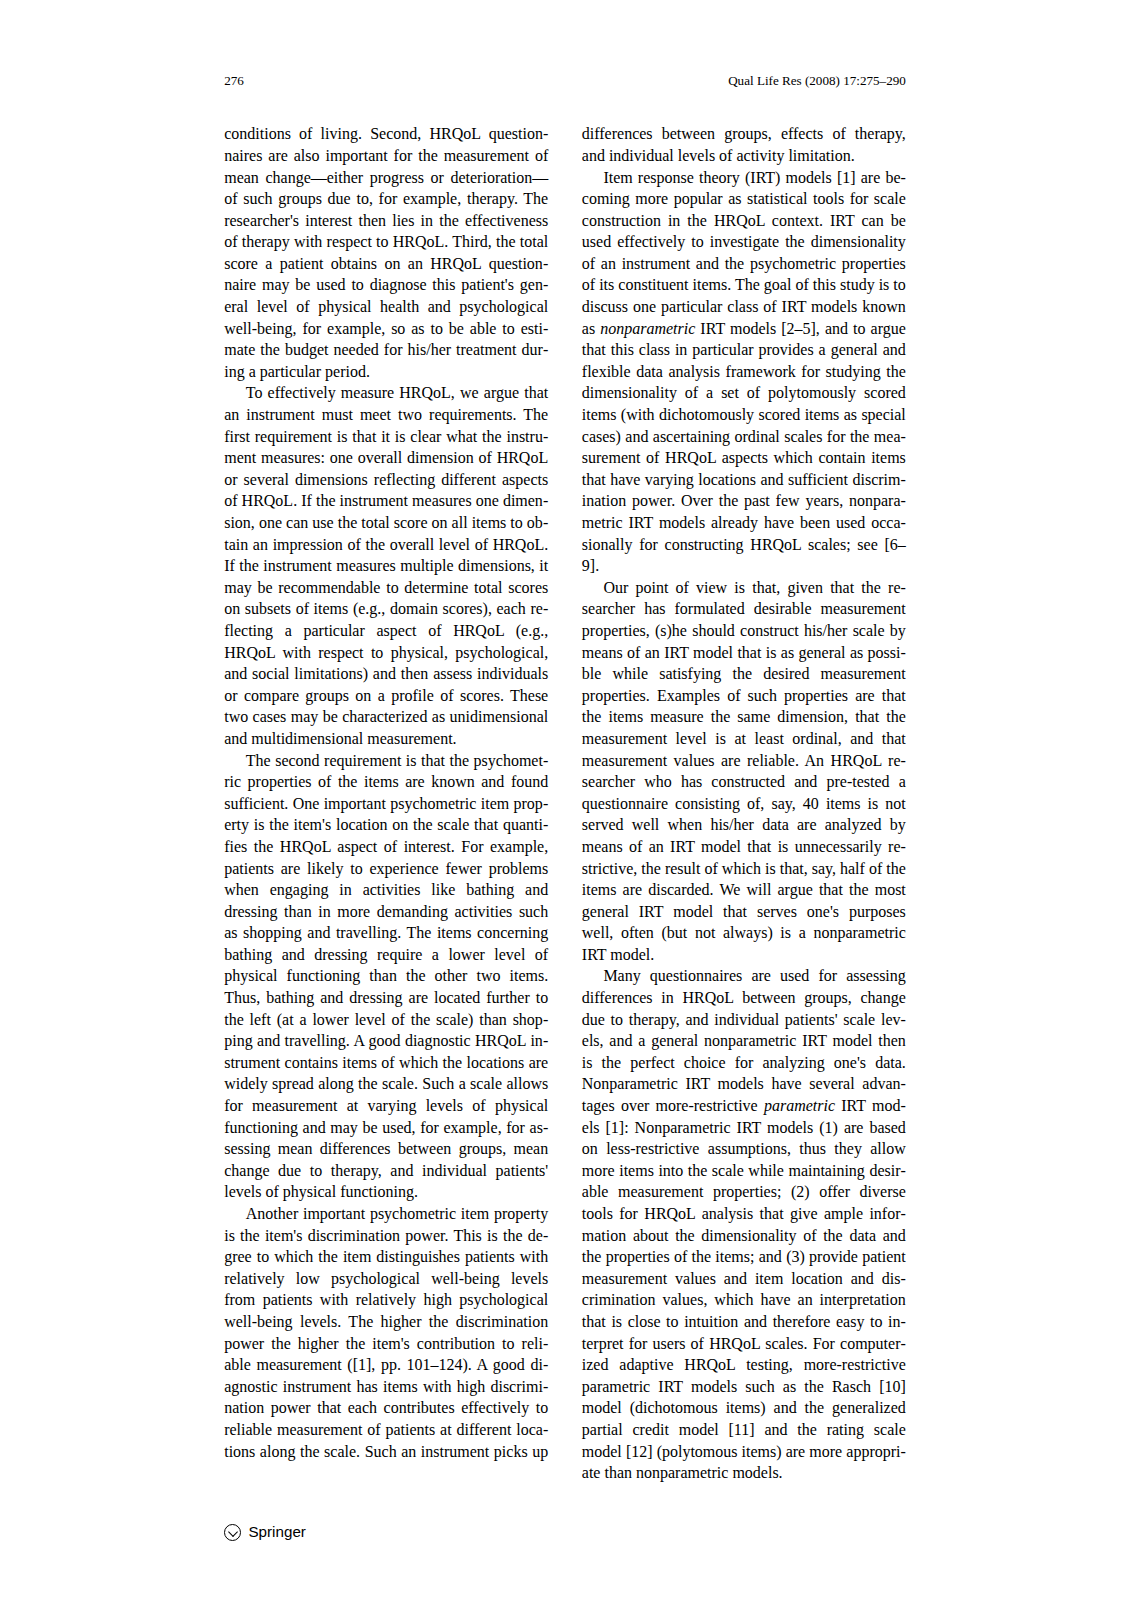276 Qual Life Res (2008) 17:275–290
conditions of living. Second, HRQoL questionnaires are also important for the measurement of mean change—either progress or deterioration—of such groups due to, for example, therapy. The researcher's interest then lies in the effectiveness of therapy with respect to HRQoL. Third, the total score a patient obtains on an HRQoL questionnaire may be used to diagnose this patient's general level of physical health and psychological well-being, for example, so as to be able to estimate the budget needed for his/her treatment during a particular period.
To effectively measure HRQoL, we argue that an instrument must meet two requirements. The first requirement is that it is clear what the instrument measures: one overall dimension of HRQoL or several dimensions reflecting different aspects of HRQoL. If the instrument measures one dimension, one can use the total score on all items to obtain an impression of the overall level of HRQoL. If the instrument measures multiple dimensions, it may be recommendable to determine total scores on subsets of items (e.g., domain scores), each reflecting a particular aspect of HRQoL (e.g., HRQoL with respect to physical, psychological, and social limitations) and then assess individuals or compare groups on a profile of scores. These two cases may be characterized as unidimensional and multidimensional measurement.
The second requirement is that the psychometric properties of the items are known and found sufficient. One important psychometric item property is the item's location on the scale that quantifies the HRQoL aspect of interest. For example, patients are likely to experience fewer problems when engaging in activities like bathing and dressing than in more demanding activities such as shopping and travelling. The items concerning bathing and dressing require a lower level of physical functioning than the other two items. Thus, bathing and dressing are located further to the left (at a lower level of the scale) than shopping and travelling. A good diagnostic HRQoL instrument contains items of which the locations are widely spread along the scale. Such a scale allows for measurement at varying levels of physical functioning and may be used, for example, for assessing mean differences between groups, mean change due to therapy, and individual patients' levels of physical functioning.
Another important psychometric item property is the item's discrimination power. This is the degree to which the item distinguishes patients with relatively low psychological well-being levels from patients with relatively high psychological well-being levels. The higher the discrimination power the higher the item's contribution to reliable measurement ([1], pp. 101–124). A good diagnostic instrument has items with high discrimination power that each contributes effectively to reliable measurement of patients at different locations along the scale. Such an instrument picks up differences between groups, effects of therapy, and individual levels of activity limitation.
Item response theory (IRT) models [1] are becoming more popular as statistical tools for scale construction in the HRQoL context. IRT can be used effectively to investigate the dimensionality of an instrument and the psychometric properties of its constituent items. The goal of this study is to discuss one particular class of IRT models known as nonparametric IRT models [2–5], and to argue that this class in particular provides a general and flexible data analysis framework for studying the dimensionality of a set of polytomously scored items (with dichotomously scored items as special cases) and ascertaining ordinal scales for the measurement of HRQoL aspects which contain items that have varying locations and sufficient discrimination power. Over the past few years, nonparametric IRT models already have been used occasionally for constructing HRQoL scales; see [6–9].
Our point of view is that, given that the researcher has formulated desirable measurement properties, (s)he should construct his/her scale by means of an IRT model that is as general as possible while satisfying the desired measurement properties. Examples of such properties are that the items measure the same dimension, that the measurement level is at least ordinal, and that measurement values are reliable. An HRQoL researcher who has constructed and pre-tested a questionnaire consisting of, say, 40 items is not served well when his/her data are analyzed by means of an IRT model that is unnecessarily restrictive, the result of which is that, say, half of the items are discarded. We will argue that the most general IRT model that serves one's purposes well, often (but not always) is a nonparametric IRT model.
Many questionnaires are used for assessing differences in HRQoL between groups, change due to therapy, and individual patients' scale levels, and a general nonparametric IRT model then is the perfect choice for analyzing one's data. Nonparametric IRT models have several advantages over more-restrictive parametric IRT models [1]: Nonparametric IRT models (1) are based on less-restrictive assumptions, thus they allow more items into the scale while maintaining desirable measurement properties; (2) offer diverse tools for HRQoL analysis that give ample information about the dimensionality of the data and the properties of the items; and (3) provide patient measurement values and item location and discrimination values, which have an interpretation that is close to intuition and therefore easy to interpret for users of HRQoL scales. For computerized adaptive HRQoL testing, more-restrictive parametric IRT models such as the Rasch [10] model (dichotomous items) and the generalized partial credit model [11] and the rating scale model [12] (polytomous items) are more appropriate than nonparametric models.
Springer